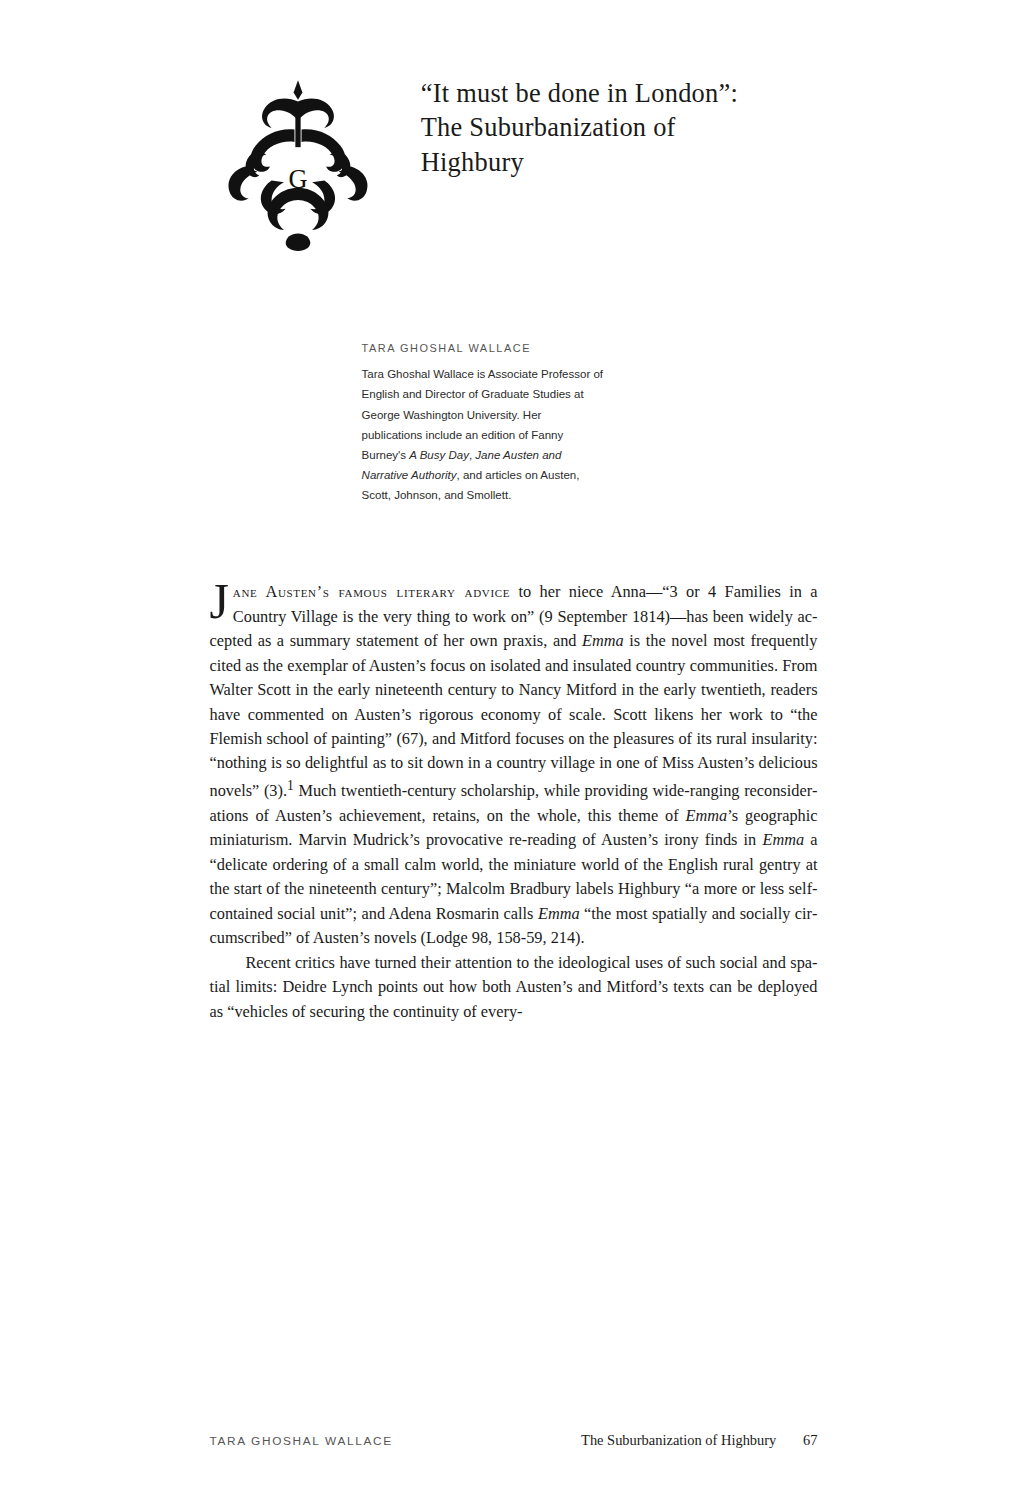G
“It must be done in London”:
The Suburbanization of
Highbury
Tara Ghoshal Wallace
Tara Ghoshal Wallace is Associate Professor of English and Director of Graduate Studies at George Washington University. Her publications include an edition of Fanny Burney's A Busy Day, Jane Austen and Narrative Authority, and articles on Austen, Scott, Johnson, and Smollett.
Jane Austen’s famous literary advice to her niece Anna—“3 or 4 Families in a Country Village is the very thing to work on” (9 September 1814)—has been widely accepted as a summary statement of her own praxis, and Emma is the novel most frequently cited as the exemplar of Austen’s focus on isolated and insulated country communities. From Walter Scott in the early nineteenth century to Nancy Mitford in the early twentieth, readers have commented on Austen’s rigorous economy of scale. Scott likens her work to “the Flemish school of painting” (67), and Mitford focuses on the pleasures of its rural insularity: “nothing is so delightful as to sit down in a country village in one of Miss Austen’s delicious novels” (3).1 Much twentieth-century scholarship, while providing wide-ranging reconsiderations of Austen’s achievement, retains, on the whole, this theme of Emma’s geographic miniaturism. Marvin Mudrick’s provocative re-reading of Austen’s irony finds in Emma a “delicate ordering of a small calm world, the miniature world of the English rural gentry at the start of the nineteenth century”; Malcolm Bradbury labels Highbury “a more or less self-contained social unit”; and Adena Rosmarin calls Emma “the most spatially and socially circumscribed” of Austen’s novels (Lodge 98, 158-59, 214).
Recent critics have turned their attention to the ideological uses of such social and spatial limits: Deidre Lynch points out how both Austen’s and Mitford’s texts can be deployed as “vehicles of securing the continuity of every-
Tara Ghoshal Wallace
The Suburbanization of Highbury 67